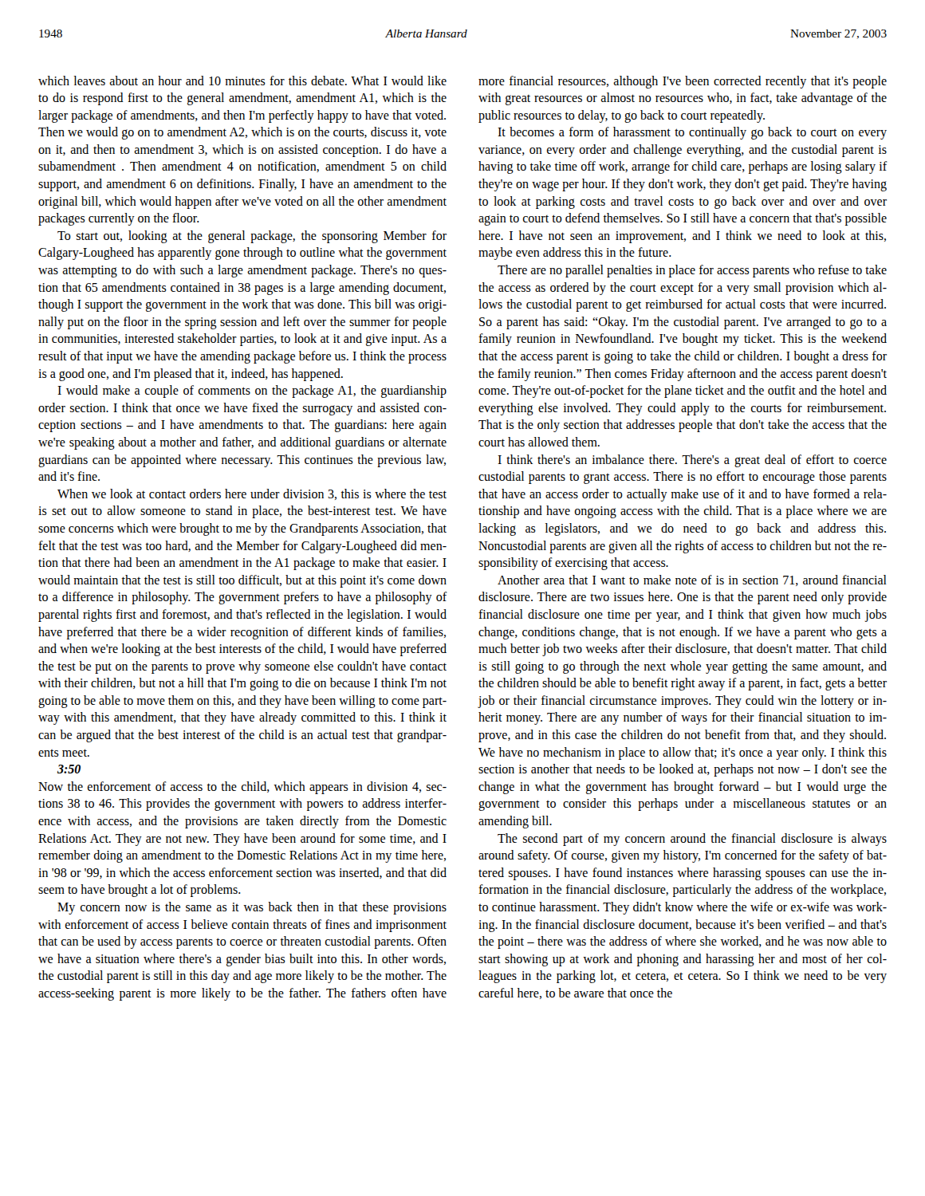1948 Alberta Hansard November 27, 2003
which leaves about an hour and 10 minutes for this debate. What I would like to do is respond first to the general amendment, amendment A1, which is the larger package of amendments, and then I'm perfectly happy to have that voted. Then we would go on to amendment A2, which is on the courts, discuss it, vote on it, and then to amendment 3, which is on assisted conception. I do have a subamendment . Then amendment 4 on notification, amendment 5 on child support, and amendment 6 on definitions. Finally, I have an amendment to the original bill, which would happen after we've voted on all the other amendment packages currently on the floor.
To start out, looking at the general package, the sponsoring Member for Calgary-Lougheed has apparently gone through to outline what the government was attempting to do with such a large amendment package. There's no question that 65 amendments contained in 38 pages is a large amending document, though I support the government in the work that was done. This bill was originally put on the floor in the spring session and left over the summer for people in communities, interested stakeholder parties, to look at it and give input. As a result of that input we have the amending package before us. I think the process is a good one, and I'm pleased that it, indeed, has happened.
I would make a couple of comments on the package A1, the guardianship order section. I think that once we have fixed the surrogacy and assisted conception sections – and I have amendments to that. The guardians: here again we're speaking about a mother and father, and additional guardians or alternate guardians can be appointed where necessary. This continues the previous law, and it's fine.
When we look at contact orders here under division 3, this is where the test is set out to allow someone to stand in place, the best-interest test. We have some concerns which were brought to me by the Grandparents Association, that felt that the test was too hard, and the Member for Calgary-Lougheed did mention that there had been an amendment in the A1 package to make that easier. I would maintain that the test is still too difficult, but at this point it's come down to a difference in philosophy. The government prefers to have a philosophy of parental rights first and foremost, and that's reflected in the legislation. I would have preferred that there be a wider recognition of different kinds of families, and when we're looking at the best interests of the child, I would have preferred the test be put on the parents to prove why someone else couldn't have contact with their children, but not a hill that I'm going to die on because I think I'm not going to be able to move them on this, and they have been willing to come partway with this amendment, that they have already committed to this. I think it can be argued that the best interest of the child is an actual test that grandparents meet.
3:50
Now the enforcement of access to the child, which appears in division 4, sections 38 to 46. This provides the government with powers to address interference with access, and the provisions are taken directly from the Domestic Relations Act. They are not new. They have been around for some time, and I remember doing an amendment to the Domestic Relations Act in my time here, in '98 or '99, in which the access enforcement section was inserted, and that did seem to have brought a lot of problems.
My concern now is the same as it was back then in that these provisions with enforcement of access I believe contain threats of fines and imprisonment that can be used by access parents to coerce or threaten custodial parents. Often we have a situation where there's a gender bias built into this. In other words, the custodial parent is still in this day and age more likely to be the mother. The access-seeking parent is more likely to be the father. The fathers often have more financial resources, although I've been corrected recently that it's people with great resources or almost no resources who, in fact, take advantage of the public resources to delay, to go back to court repeatedly.
It becomes a form of harassment to continually go back to court on every variance, on every order and challenge everything, and the custodial parent is having to take time off work, arrange for child care, perhaps are losing salary if they're on wage per hour. If they don't work, they don't get paid. They're having to look at parking costs and travel costs to go back over and over and over again to court to defend themselves. So I still have a concern that that's possible here. I have not seen an improvement, and I think we need to look at this, maybe even address this in the future.
There are no parallel penalties in place for access parents who refuse to take the access as ordered by the court except for a very small provision which allows the custodial parent to get reimbursed for actual costs that were incurred. So a parent has said: “Okay. I'm the custodial parent. I've arranged to go to a family reunion in Newfoundland. I've bought my ticket. This is the weekend that the access parent is going to take the child or children. I bought a dress for the family reunion.” Then comes Friday afternoon and the access parent doesn't come. They're out-of-pocket for the plane ticket and the outfit and the hotel and everything else involved. They could apply to the courts for reimbursement. That is the only section that addresses people that don't take the access that the court has allowed them.
I think there's an imbalance there. There's a great deal of effort to coerce custodial parents to grant access. There is no effort to encourage those parents that have an access order to actually make use of it and to have formed a relationship and have ongoing access with the child. That is a place where we are lacking as legislators, and we do need to go back and address this. Noncustodial parents are given all the rights of access to children but not the responsibility of exercising that access.
Another area that I want to make note of is in section 71, around financial disclosure. There are two issues here. One is that the parent need only provide financial disclosure one time per year, and I think that given how much jobs change, conditions change, that is not enough. If we have a parent who gets a much better job two weeks after their disclosure, that doesn't matter. That child is still going to go through the next whole year getting the same amount, and the children should be able to benefit right away if a parent, in fact, gets a better job or their financial circumstance improves. They could win the lottery or inherit money. There are any number of ways for their financial situation to improve, and in this case the children do not benefit from that, and they should. We have no mechanism in place to allow that; it's once a year only. I think this section is another that needs to be looked at, perhaps not now – I don't see the change in what the government has brought forward – but I would urge the government to consider this perhaps under a miscellaneous statutes or an amending bill.
The second part of my concern around the financial disclosure is always around safety. Of course, given my history, I'm concerned for the safety of battered spouses. I have found instances where harassing spouses can use the information in the financial disclosure, particularly the address of the workplace, to continue harassment. They didn't know where the wife or ex-wife was working. In the financial disclosure document, because it's been verified – and that's the point – there was the address of where she worked, and he was now able to start showing up at work and phoning and harassing her and most of her colleagues in the parking lot, et cetera, et cetera. So I think we need to be very careful here, to be aware that once the